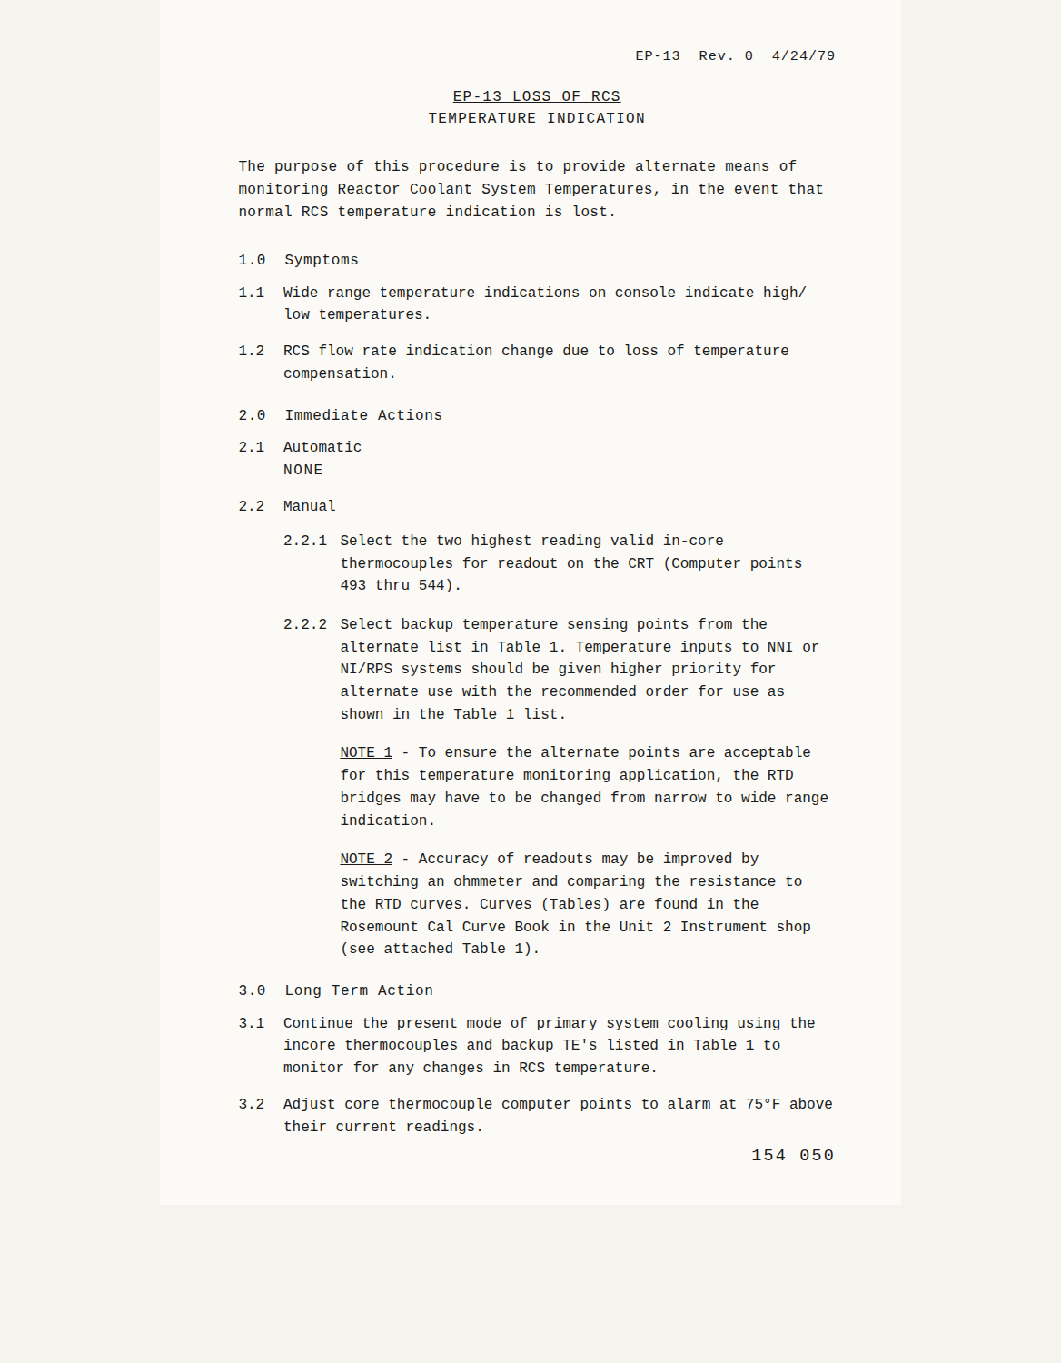EP-13 Rev. 0 4/24/79
EP-13 LOSS OF RCS TEMPERATURE INDICATION
The purpose of this procedure is to provide alternate means of monitoring Reactor Coolant System Temperatures, in the event that normal RCS temperature indication is lost.
1.0 Symptoms
1.1 Wide range temperature indications on console indicate high/
low temperatures.
1.2 RCS flow rate indication change due to loss of temperature
compensation.
2.0 Immediate Actions
2.1 Automatic
NONE
2.2 Manual
2.2.1 Select the two highest reading valid in-core thermocouples for readout on the CRT (Computer points 493 thru 544).
2.2.2 Select backup temperature sensing points from the alternate list in Table 1. Temperature inputs to NNI or NI/RPS systems should be given higher priority for alternate use with the recommended order for use as shown in the Table 1 list.
NOTE 1 - To ensure the alternate points are acceptable for this temperature monitoring application, the RTD bridges may have to be changed from narrow to wide range indication.
NOTE 2 - Accuracy of readouts may be improved by switching an ohmmeter and comparing the resistance to the RTD curves. Curves (Tables) are found in the Rosemount Cal Curve Book in the Unit 2 Instrument shop (see attached Table 1).
3.0 Long Term Action
3.1 Continue the present mode of primary system cooling using the incore thermocouples and backup TE's listed in Table 1 to monitor for any changes in RCS temperature.
3.2 Adjust core thermocouple computer points to alarm at 75°F above their current readings.
154 050